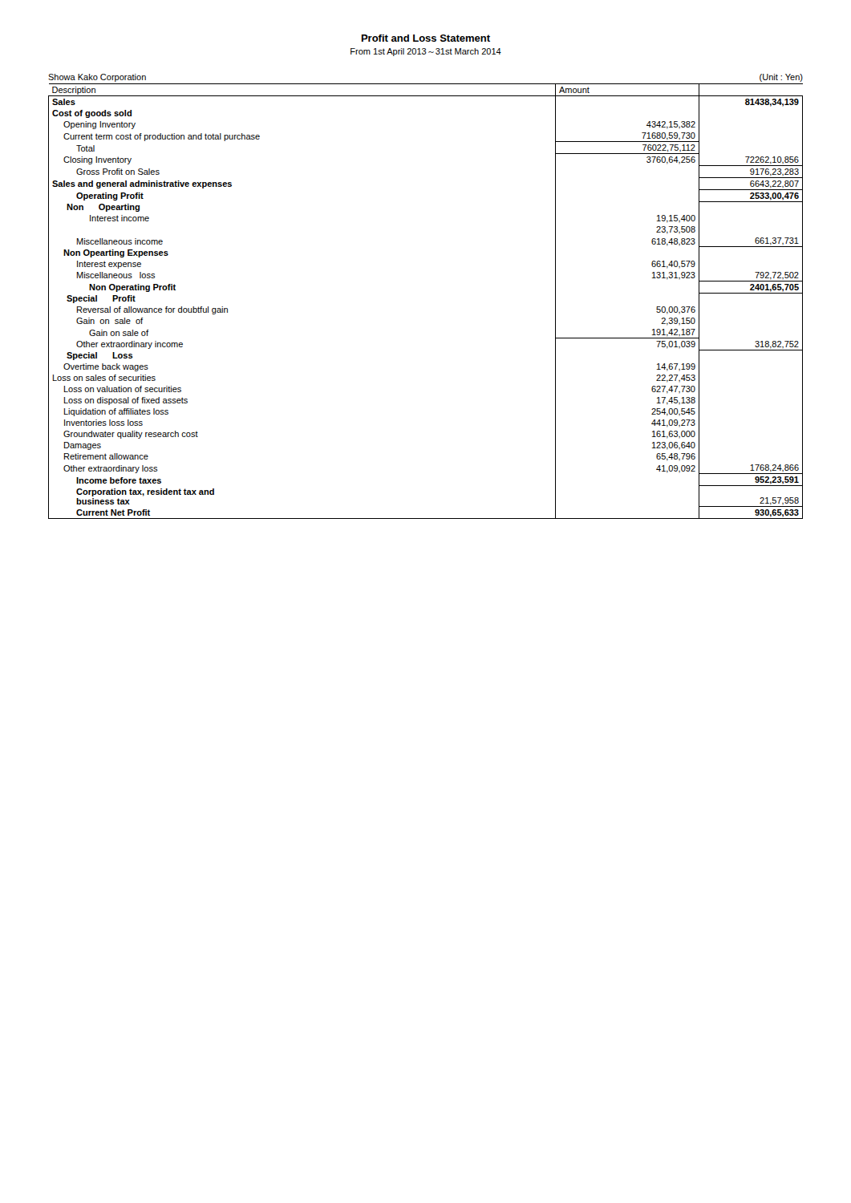Profit and Loss Statement
From 1st April 2013～31st March 2014
Showa Kako Corporation (Unit : Yen)
| Description | Amount | |
| Sales | | 81438,34,139 |
| Cost of goods sold | | |
| Opening Inventory | 4342,15,382 | |
| Current term cost of production and total purchase | 71680,59,730 | |
| Total | 76022,75,112 | |
| Closing Inventory | 3760,64,256 | 72262,10,856 |
| Gross Profit on Sales | | 9176,23,283 |
| Sales and general administrative expenses | | 6643,22,807 |
| Operating Profit | | 2533,00,476 |
| Non Opearting | | |
| Interest income | 19,15,400 | |
| | 23,73,508 | |
| Miscellaneous income | 618,48,823 | 661,37,731 |
| Non Opearting Expenses | | |
| Interest expense | 661,40,579 | |
| Miscellaneous loss | 131,31,923 | 792,72,502 |
| Non Operating Profit | | 2401,65,705 |
| Special Profit | | |
| Reversal of allowance for doubtful gain | 50,00,376 | |
| Gain on sale of | 2,39,150 | |
| Gain on sale of | 191,42,187 | |
| Other extraordinary income | 75,01,039 | 318,82,752 |
| Special Loss | | |
| Overtime back wages | 14,67,199 | |
| Loss on sales of securities | 22,27,453 | |
| Loss on valuation of securities | 627,47,730 | |
| Loss on disposal of fixed assets | 17,45,138 | |
| Liquidation of affiliates loss | 254,00,545 | |
| Inventories loss loss | 441,09,273 | |
| Groundwater quality research cost | 161,63,000 | |
| Damages | 123,06,640 | |
| Retirement allowance | 65,48,796 | |
| Other extraordinary loss | 41,09,092 | 1768,24,866 |
| Income before taxes | | 952,23,591 |
| Corporation tax, resident tax and business tax | | 21,57,958 |
| Current Net Profit | | 930,65,633 |